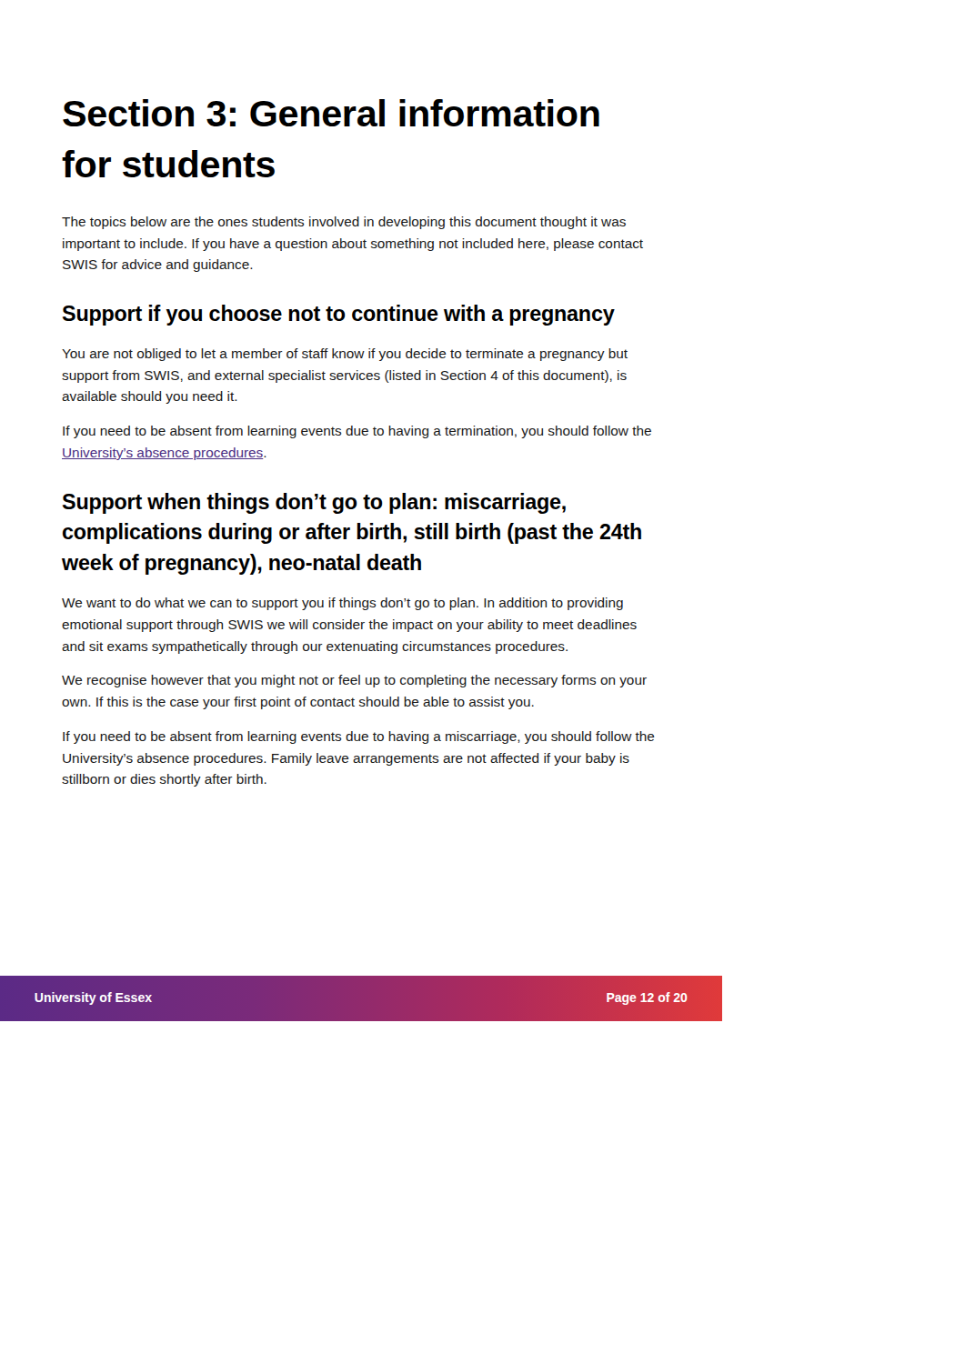Section 3: General information for students
The topics below are the ones students involved in developing this document thought it was important to include. If you have a question about something not included here, please contact SWIS for advice and guidance.
Support if you choose not to continue with a pregnancy
You are not obliged to let a member of staff know if you decide to terminate a pregnancy but support from SWIS, and external specialist services (listed in Section 4 of this document), is available should you need it.
If you need to be absent from learning events due to having a termination, you should follow the University’s absence procedures.
Support when things don’t go to plan: miscarriage, complications during or after birth, still birth (past the 24th week of pregnancy), neo-natal death
We want to do what we can to support you if things don’t go to plan. In addition to providing emotional support through SWIS we will consider the impact on your ability to meet deadlines and sit exams sympathetically through our extenuating circumstances procedures.
We recognise however that you might not or feel up to completing the necessary forms on your own. If this is the case your first point of contact should be able to assist you.
If you need to be absent from learning events due to having a miscarriage, you should follow the University’s absence procedures. Family leave arrangements are not affected if your baby is stillborn or dies shortly after birth.
University of Essex
Page 12 of 20